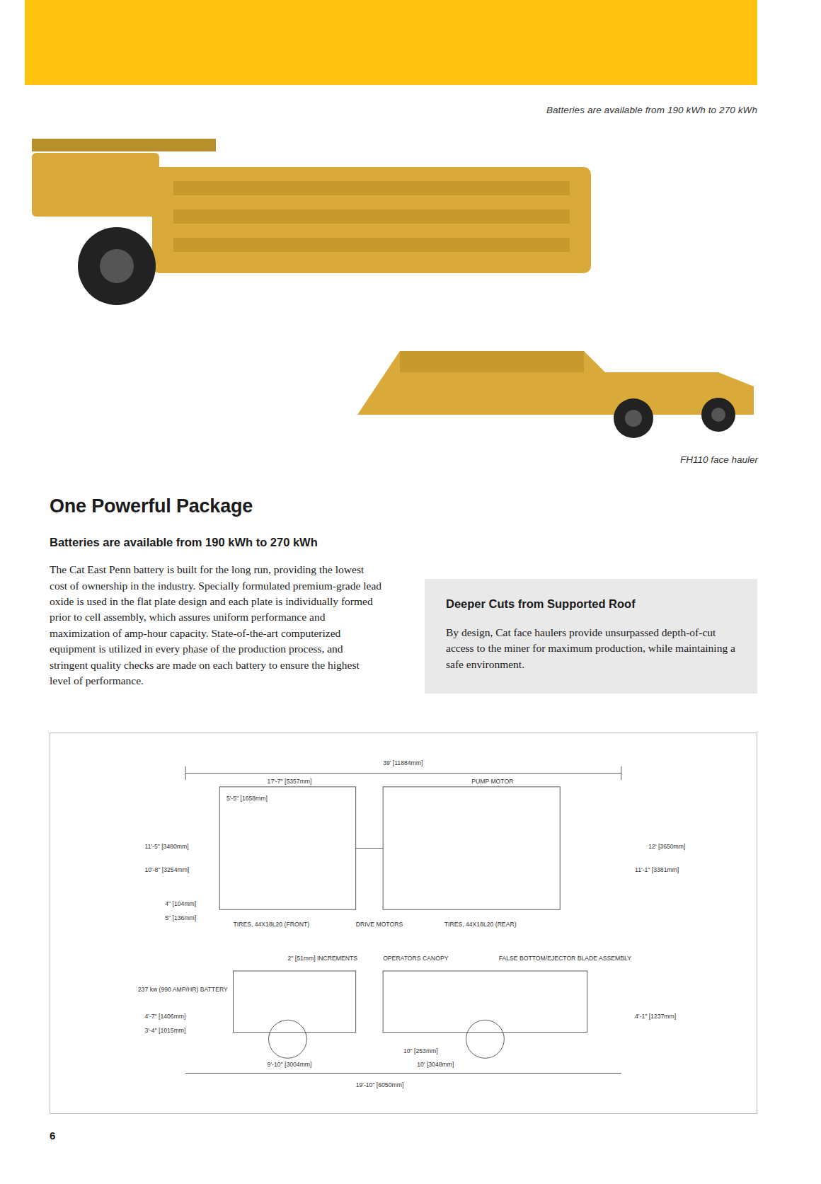Batteries are available from 190 kWh to 270 kWh
FH110 face hauler
One Powerful Package
Batteries are available from 190 kWh to 270 kWh
The Cat East Penn battery is built for the long run, providing the lowest cost of ownership in the industry. Specially formulated premium-grade lead oxide is used in the flat plate design and each plate is individually formed prior to cell assembly, which assures uniform performance and maximization of amp-hour capacity. State-of-the-art computerized equipment is utilized in every phase of the production process, and stringent quality checks are made on each battery to ensure the highest level of performance.
Deeper Cuts from Supported Roof
By design, Cat face haulers provide unsurpassed depth-of-cut access to the miner for maximum production, while maintaining a safe environment.
6